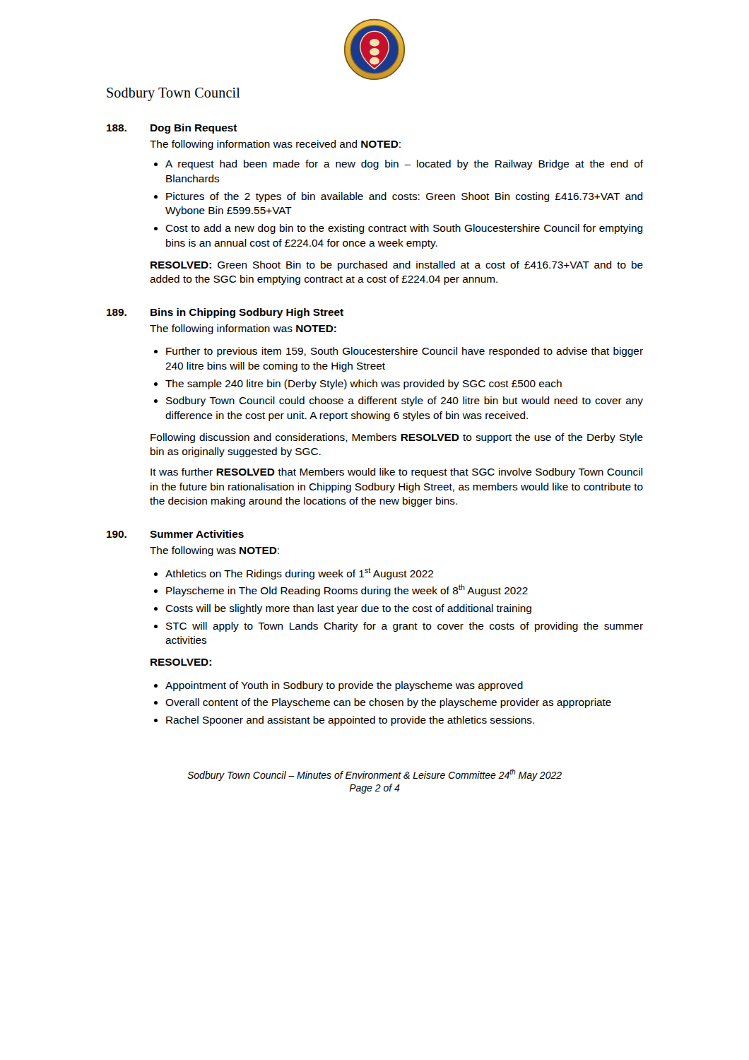Sodbury Town Council
188.
Dog Bin Request
The following information was received and NOTED:
A request had been made for a new dog bin – located by the Railway Bridge at the end of Blanchards
Pictures of the 2 types of bin available and costs: Green Shoot Bin costing £416.73+VAT and Wybone Bin £599.55+VAT
Cost to add a new dog bin to the existing contract with South Gloucestershire Council for emptying bins is an annual cost of £224.04 for once a week empty.
RESOLVED: Green Shoot Bin to be purchased and installed at a cost of £416.73+VAT and to be added to the SGC bin emptying contract at a cost of £224.04 per annum.
189.
Bins in Chipping Sodbury High Street
The following information was NOTED:
Further to previous item 159, South Gloucestershire Council have responded to advise that bigger 240 litre bins will be coming to the High Street
The sample 240 litre bin (Derby Style) which was provided by SGC cost £500 each
Sodbury Town Council could choose a different style of 240 litre bin but would need to cover any difference in the cost per unit. A report showing 6 styles of bin was received.
Following discussion and considerations, Members RESOLVED to support the use of the Derby Style bin as originally suggested by SGC.
It was further RESOLVED that Members would like to request that SGC involve Sodbury Town Council in the future bin rationalisation in Chipping Sodbury High Street, as members would like to contribute to the decision making around the locations of the new bigger bins.
190.
Summer Activities
The following was NOTED:
Athletics on The Ridings during week of 1st August 2022
Playscheme in The Old Reading Rooms during the week of 8th August 2022
Costs will be slightly more than last year due to the cost of additional training
STC will apply to Town Lands Charity for a grant to cover the costs of providing the summer activities
RESOLVED:
Appointment of Youth in Sodbury to provide the playscheme was approved
Overall content of the Playscheme can be chosen by the playscheme provider as appropriate
Rachel Spooner and assistant be appointed to provide the athletics sessions.
Sodbury Town Council – Minutes of Environment & Leisure Committee 24th May 2022
Page 2 of 4